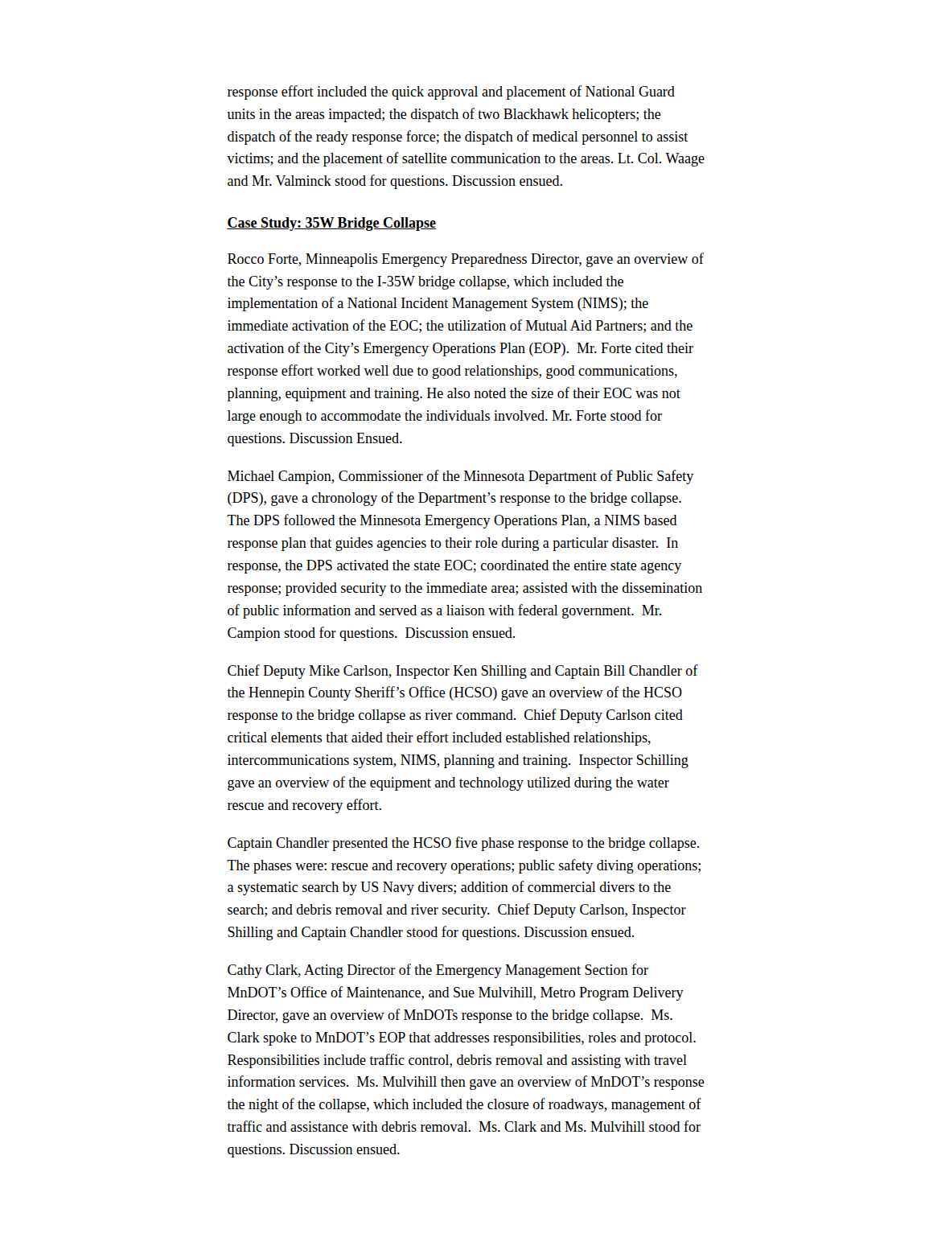response effort included the quick approval and placement of National Guard units in the areas impacted; the dispatch of two Blackhawk helicopters; the dispatch of the ready response force; the dispatch of medical personnel to assist victims; and the placement of satellite communication to the areas. Lt. Col. Waage and Mr. Valminck stood for questions. Discussion ensued.
Case Study: 35W Bridge Collapse
Rocco Forte, Minneapolis Emergency Preparedness Director, gave an overview of the City’s response to the I-35W bridge collapse, which included the implementation of a National Incident Management System (NIMS); the immediate activation of the EOC; the utilization of Mutual Aid Partners; and the activation of the City’s Emergency Operations Plan (EOP). Mr. Forte cited their response effort worked well due to good relationships, good communications, planning, equipment and training. He also noted the size of their EOC was not large enough to accommodate the individuals involved. Mr. Forte stood for questions. Discussion Ensued.
Michael Campion, Commissioner of the Minnesota Department of Public Safety (DPS), gave a chronology of the Department’s response to the bridge collapse. The DPS followed the Minnesota Emergency Operations Plan, a NIMS based response plan that guides agencies to their role during a particular disaster. In response, the DPS activated the state EOC; coordinated the entire state agency response; provided security to the immediate area; assisted with the dissemination of public information and served as a liaison with federal government. Mr. Campion stood for questions. Discussion ensued.
Chief Deputy Mike Carlson, Inspector Ken Shilling and Captain Bill Chandler of the Hennepin County Sheriff’s Office (HCSO) gave an overview of the HCSO response to the bridge collapse as river command. Chief Deputy Carlson cited critical elements that aided their effort included established relationships, intercommunications system, NIMS, planning and training. Inspector Schilling gave an overview of the equipment and technology utilized during the water rescue and recovery effort.
Captain Chandler presented the HCSO five phase response to the bridge collapse. The phases were: rescue and recovery operations; public safety diving operations; a systematic search by US Navy divers; addition of commercial divers to the search; and debris removal and river security. Chief Deputy Carlson, Inspector Shilling and Captain Chandler stood for questions. Discussion ensued.
Cathy Clark, Acting Director of the Emergency Management Section for MnDOT’s Office of Maintenance, and Sue Mulvihill, Metro Program Delivery Director, gave an overview of MnDOTs response to the bridge collapse. Ms. Clark spoke to MnDOT’s EOP that addresses responsibilities, roles and protocol. Responsibilities include traffic control, debris removal and assisting with travel information services. Ms. Mulvihill then gave an overview of MnDOT’s response the night of the collapse, which included the closure of roadways, management of traffic and assistance with debris removal. Ms. Clark and Ms. Mulvihill stood for questions. Discussion ensued.